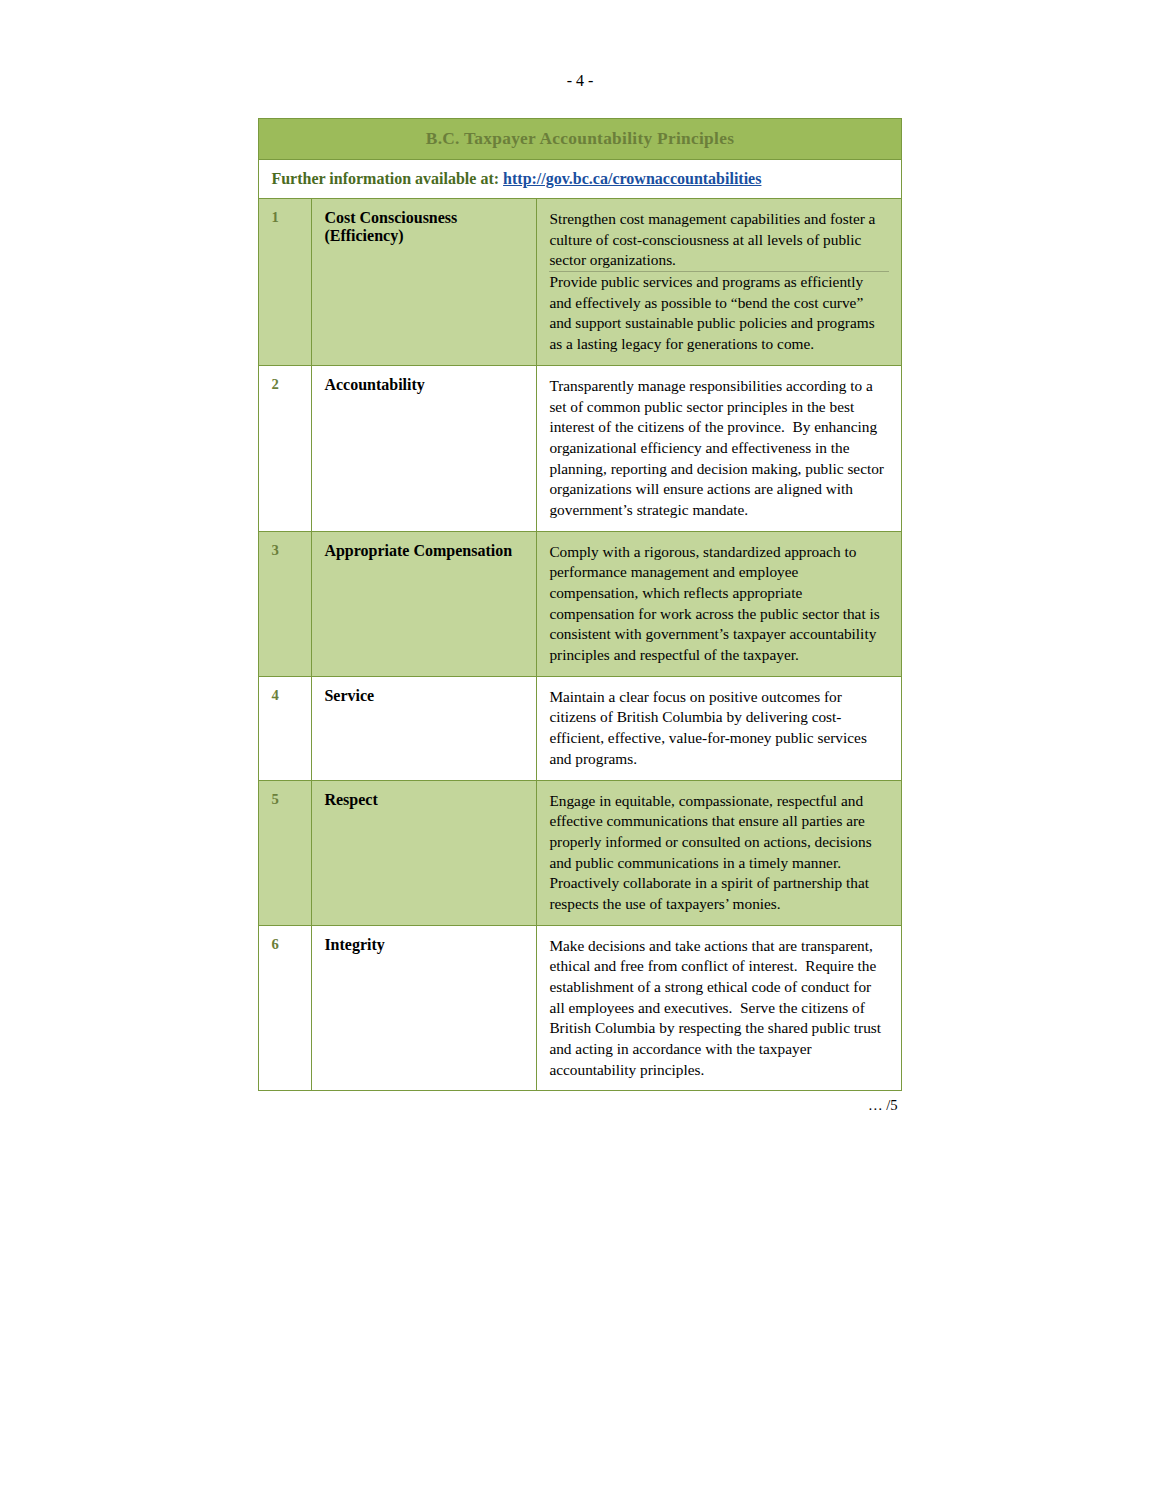- 4 -
| B.C. Taxpayer Accountability Principles |
| Further information available at: http://gov.bc.ca/crownaccountabilities |
| 1 | Cost Consciousness (Efficiency) | Strengthen cost management capabilities and foster a culture of cost-consciousness at all levels of public sector organizations. Provide public services and programs as efficiently and effectively as possible to “bend the cost curve” and support sustainable public policies and programs as a lasting legacy for generations to come. |
| 2 | Accountability | Transparently manage responsibilities according to a set of common public sector principles in the best interest of the citizens of the province. By enhancing organizational efficiency and effectiveness in the planning, reporting and decision making, public sector organizations will ensure actions are aligned with government’s strategic mandate. |
| 3 | Appropriate Compensation | Comply with a rigorous, standardized approach to performance management and employee compensation, which reflects appropriate compensation for work across the public sector that is consistent with government’s taxpayer accountability principles and respectful of the taxpayer. |
| 4 | Service | Maintain a clear focus on positive outcomes for citizens of British Columbia by delivering cost-efficient, effective, value-for-money public services and programs. |
| 5 | Respect | Engage in equitable, compassionate, respectful and effective communications that ensure all parties are properly informed or consulted on actions, decisions and public communications in a timely manner. Proactively collaborate in a spirit of partnership that respects the use of taxpayers’ monies. |
| 6 | Integrity | Make decisions and take actions that are transparent, ethical and free from conflict of interest. Require the establishment of a strong ethical code of conduct for all employees and executives. Serve the citizens of British Columbia by respecting the shared public trust and acting in accordance with the taxpayer accountability principles. |
… /5